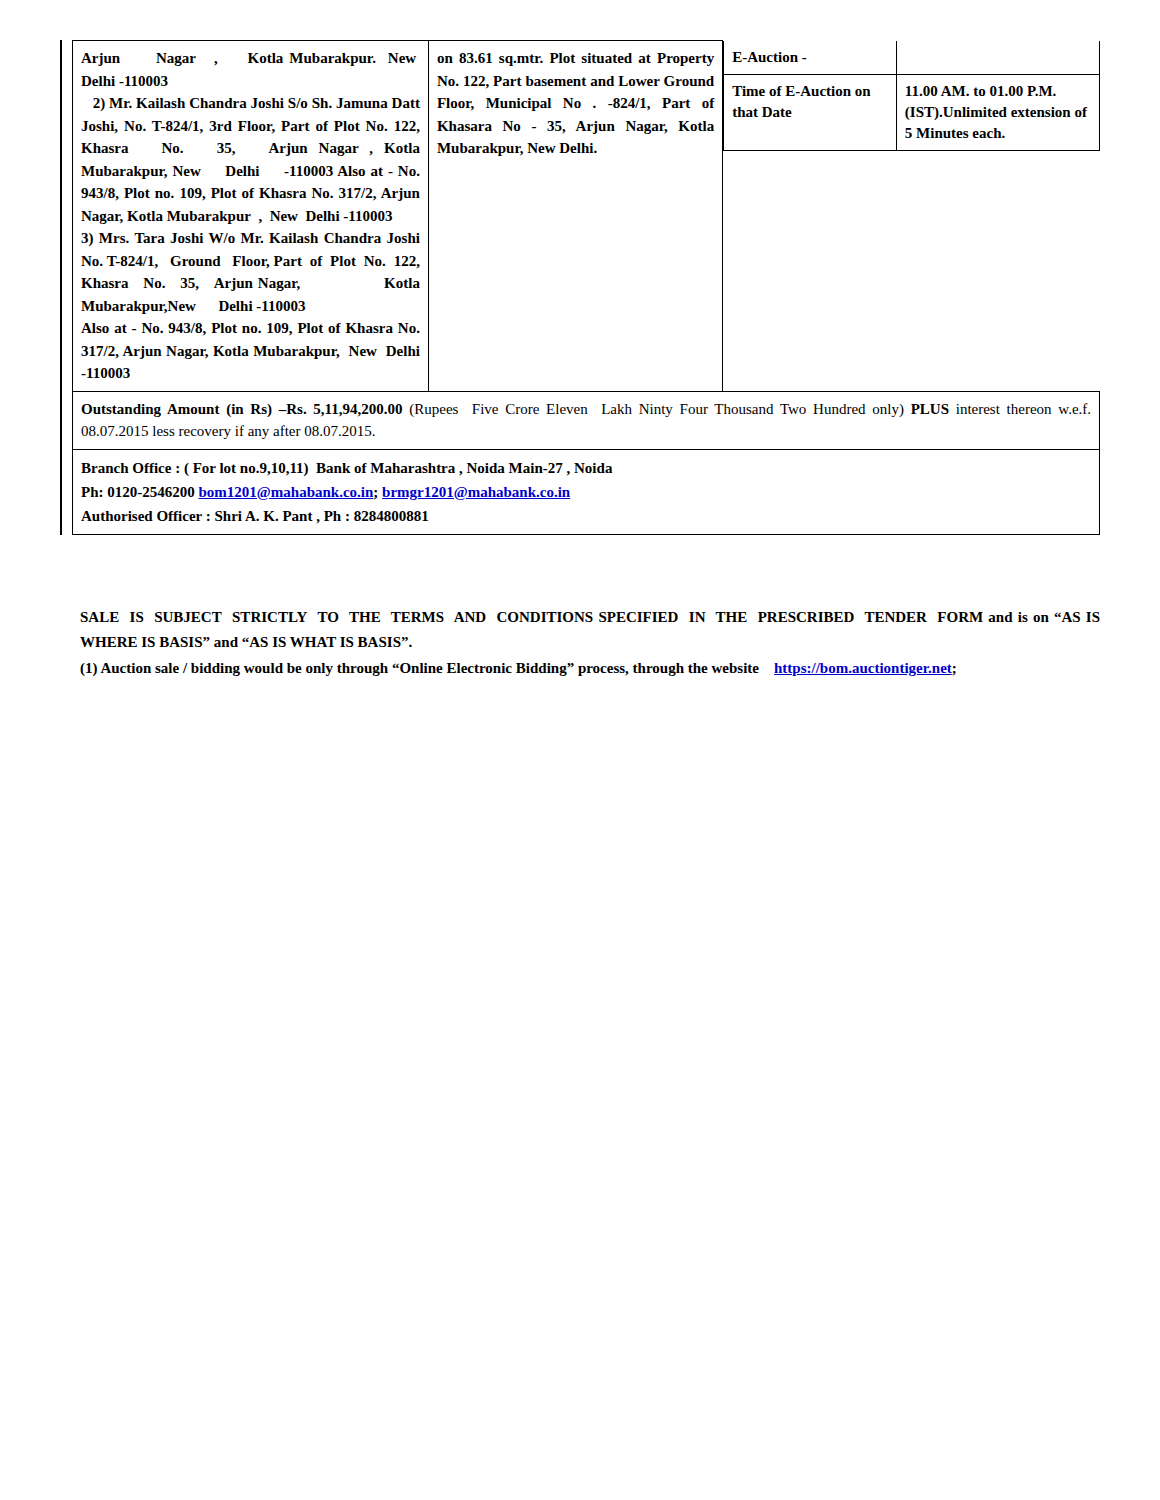| Arjun Nagar , Kotla Mubarakpur. New Delhi -110003 2) Mr. Kailash Chandra Joshi S/o Sh. Jamuna Datt Joshi, No. T-824/1, 3rd Floor, Part of Plot No. 122, Khasra No. 35, Arjun Nagar , Kotla Mubarakpur, New Delhi -110003 Also at - No. 943/8, Plot no. 109, Plot of Khasra No. 317/2, Arjun Nagar, Kotla Mubarakpur , New Delhi -110003 3) Mrs. Tara Joshi W/o Mr. Kailash Chandra Joshi No. T-824/1, Ground Floor, Part of Plot No. 122, Khasra No. 35, Arjun Nagar, Kotla Mubarakpur,New Delhi -110003 Also at - No. 943/8, Plot no. 109, Plot of Khasra No. 317/2, Arjun Nagar, Kotla Mubarakpur, New Delhi -110003 | on 83.61 sq.mtr. Plot situated at Property No. 122, Part basement and Lower Ground Floor, Municipal No . -824/1, Part of Khasara No - 35, Arjun Nagar, Kotla Mubarakpur, New Delhi. | / E-Auction - / / / Time of E-Auction on that Date / 11.00 AM. to 01.00 P.M. (IST).Unlimited extension of 5 Minutes each. / |
| Outstanding Amount (in Rs) –Rs. 5,11,94,200.00 (Rupees Five Crore Eleven Lakh Ninty Four Thousand Two Hundred only) PLUS interest thereon w.e.f. 08.07.2015 less recovery if any after 08.07.2015. |
| Branch Office : ( For lot no.9,10,11) Bank of Maharashtra , Noida Main-27 , Noida Ph: 0120-2546200 bom1201@mahabank.co.in ; brmgr1201@mahabank.co.in Authorised Officer : Shri A. K. Pant , Ph : 8284800881 |
SALE IS SUBJECT STRICTLY TO THE TERMS AND CONDITIONS SPECIFIED IN THE PRESCRIBED TENDER FORM and is on “AS IS WHERE IS BASIS” and “AS IS WHAT IS BASIS”.
(1) Auction sale / bidding would be only through “Online Electronic Bidding” process, through the website https://bom.auctiontiger.net;